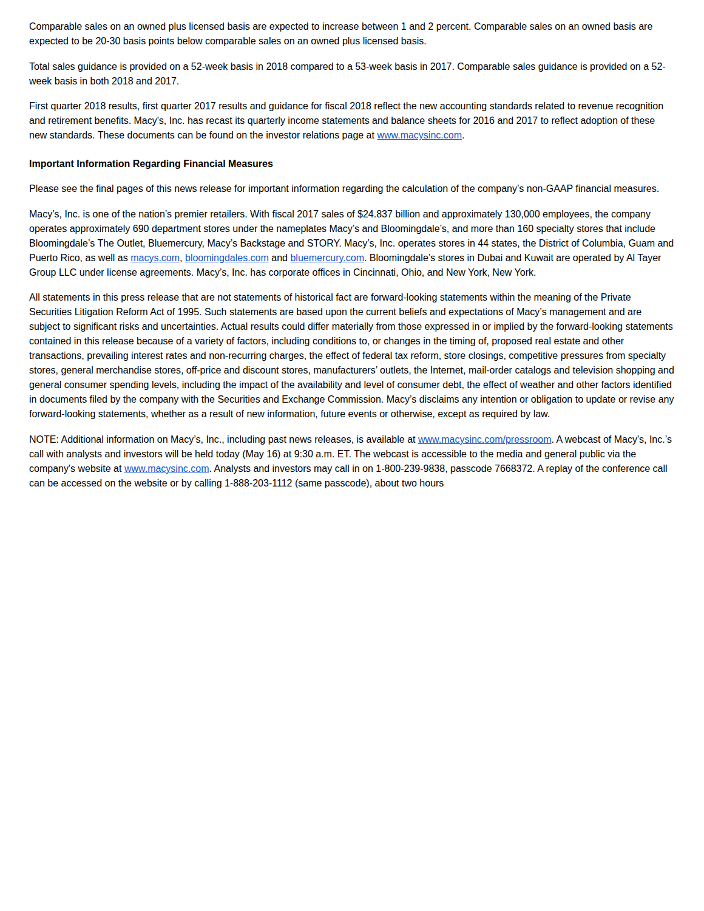Comparable sales on an owned plus licensed basis are expected to increase between 1 and 2 percent. Comparable sales on an owned basis are expected to be 20-30 basis points below comparable sales on an owned plus licensed basis.
Total sales guidance is provided on a 52-week basis in 2018 compared to a 53-week basis in 2017. Comparable sales guidance is provided on a 52-week basis in both 2018 and 2017.
First quarter 2018 results, first quarter 2017 results and guidance for fiscal 2018 reflect the new accounting standards related to revenue recognition and retirement benefits. Macy's, Inc. has recast its quarterly income statements and balance sheets for 2016 and 2017 to reflect adoption of these new standards. These documents can be found on the investor relations page at www.macysinc.com.
Important Information Regarding Financial Measures
Please see the final pages of this news release for important information regarding the calculation of the company’s non-GAAP financial measures.
Macy’s, Inc. is one of the nation’s premier retailers. With fiscal 2017 sales of $24.837 billion and approximately 130,000 employees, the company operates approximately 690 department stores under the nameplates Macy’s and Bloomingdale’s, and more than 160 specialty stores that include Bloomingdale’s The Outlet, Bluemercury, Macy’s Backstage and STORY. Macy’s, Inc. operates stores in 44 states, the District of Columbia, Guam and Puerto Rico, as well as macys.com, bloomingdales.com and bluemercury.com. Bloomingdale’s stores in Dubai and Kuwait are operated by Al Tayer Group LLC under license agreements. Macy’s, Inc. has corporate offices in Cincinnati, Ohio, and New York, New York.
All statements in this press release that are not statements of historical fact are forward-looking statements within the meaning of the Private Securities Litigation Reform Act of 1995. Such statements are based upon the current beliefs and expectations of Macy’s management and are subject to significant risks and uncertainties. Actual results could differ materially from those expressed in or implied by the forward-looking statements contained in this release because of a variety of factors, including conditions to, or changes in the timing of, proposed real estate and other transactions, prevailing interest rates and non-recurring charges, the effect of federal tax reform, store closings, competitive pressures from specialty stores, general merchandise stores, off-price and discount stores, manufacturers’ outlets, the Internet, mail-order catalogs and television shopping and general consumer spending levels, including the impact of the availability and level of consumer debt, the effect of weather and other factors identified in documents filed by the company with the Securities and Exchange Commission. Macy’s disclaims any intention or obligation to update or revise any forward-looking statements, whether as a result of new information, future events or otherwise, except as required by law.
NOTE: Additional information on Macy’s, Inc., including past news releases, is available at www.macysinc.com/pressroom. A webcast of Macy's, Inc.’s call with analysts and investors will be held today (May 16) at 9:30 a.m. ET. The webcast is accessible to the media and general public via the company's website at www.macysinc.com. Analysts and investors may call in on 1-800-239-9838, passcode 7668372. A replay of the conference call can be accessed on the website or by calling 1-888-203-1112 (same passcode), about two hours